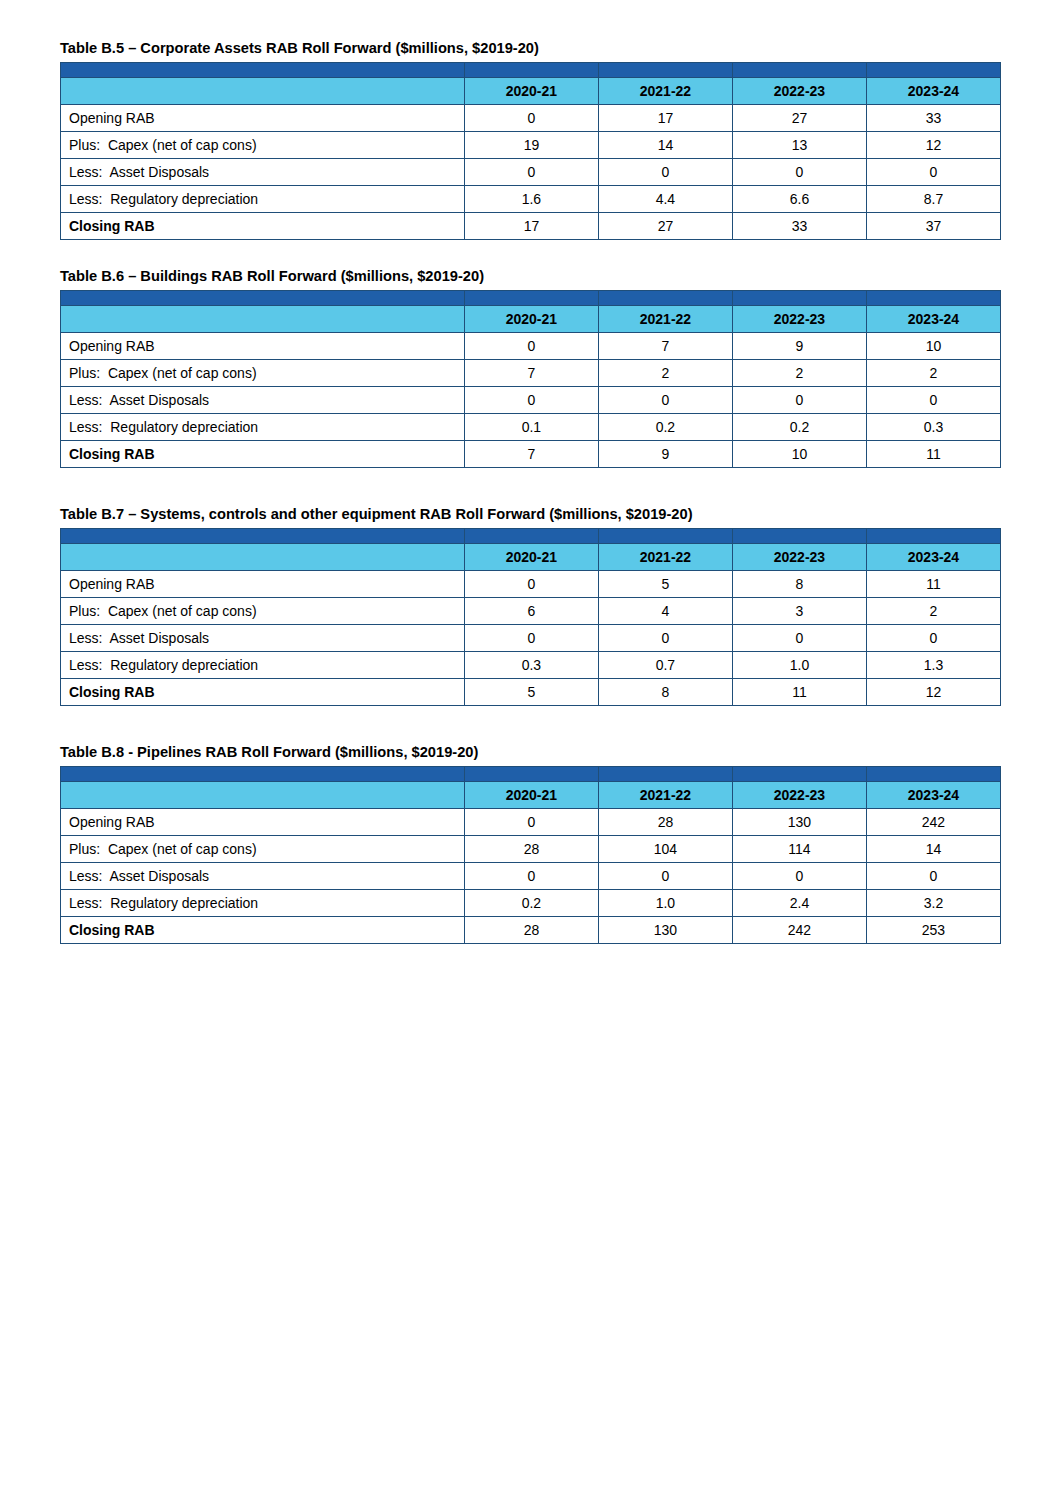Table B.5 – Corporate Assets RAB Roll Forward ($millions, $2019-20)
| | 2020-21 | 2021-22 | 2022-23 | 2023-24 |
| --- | --- | --- | --- | --- |
| Opening RAB | 0 | 17 | 27 | 33 |
| Plus: Capex (net of cap cons) | 19 | 14 | 13 | 12 |
| Less: Asset Disposals | 0 | 0 | 0 | 0 |
| Less: Regulatory depreciation | 1.6 | 4.4 | 6.6 | 8.7 |
| Closing RAB | 17 | 27 | 33 | 37 |
Table B.6 – Buildings RAB Roll Forward ($millions, $2019-20)
| | 2020-21 | 2021-22 | 2022-23 | 2023-24 |
| --- | --- | --- | --- | --- |
| Opening RAB | 0 | 7 | 9 | 10 |
| Plus: Capex (net of cap cons) | 7 | 2 | 2 | 2 |
| Less: Asset Disposals | 0 | 0 | 0 | 0 |
| Less: Regulatory depreciation | 0.1 | 0.2 | 0.2 | 0.3 |
| Closing RAB | 7 | 9 | 10 | 11 |
Table B.7 – Systems, controls and other equipment RAB Roll Forward ($millions, $2019-20)
| | 2020-21 | 2021-22 | 2022-23 | 2023-24 |
| --- | --- | --- | --- | --- |
| Opening RAB | 0 | 5 | 8 | 11 |
| Plus: Capex (net of cap cons) | 6 | 4 | 3 | 2 |
| Less: Asset Disposals | 0 | 0 | 0 | 0 |
| Less: Regulatory depreciation | 0.3 | 0.7 | 1.0 | 1.3 |
| Closing RAB | 5 | 8 | 11 | 12 |
Table B.8 - Pipelines RAB Roll Forward ($millions, $2019-20)
| | 2020-21 | 2021-22 | 2022-23 | 2023-24 |
| --- | --- | --- | --- | --- |
| Opening RAB | 0 | 28 | 130 | 242 |
| Plus: Capex (net of cap cons) | 28 | 104 | 114 | 14 |
| Less: Asset Disposals | 0 | 0 | 0 | 0 |
| Less: Regulatory depreciation | 0.2 | 1.0 | 2.4 | 3.2 |
| Closing RAB | 28 | 130 | 242 | 253 |